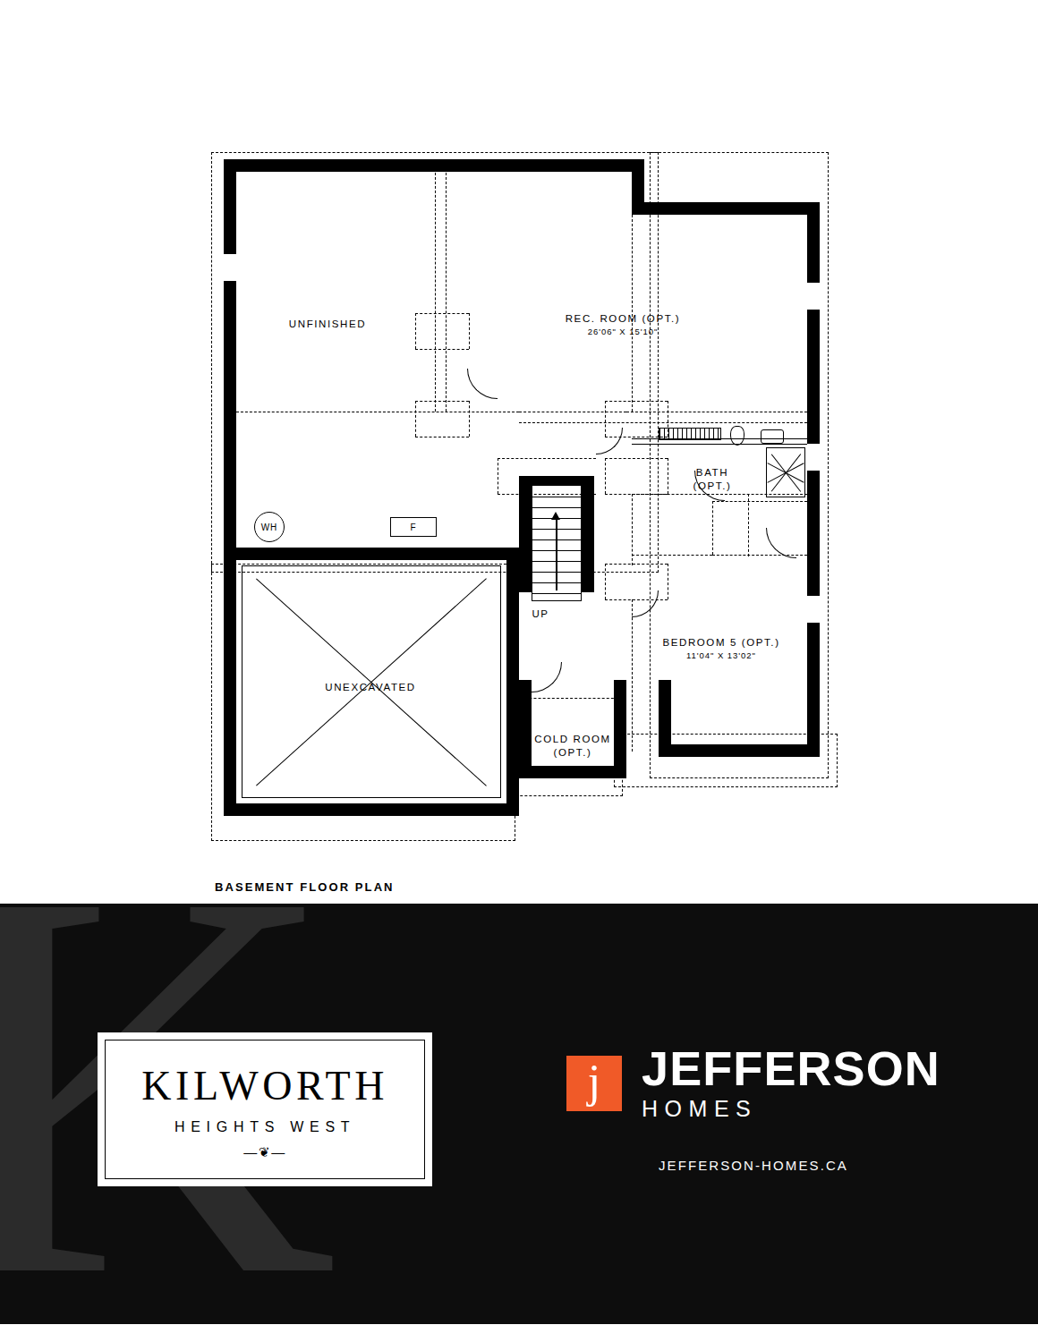WH
F
Unfinished
Rec. Room (Opt.) 26'06" X 15'10"
Bath (Opt.)
Unexcavated
Cold Room (Opt.)
Bedroom 5 (Opt.) 11'04" X 13'02"
Up
BASEMENT FLOOR PLAN
K
KILWORTH
HEIGHTS WEST
—❦—
j
JEFFERSON
HOMES
JEFFERSON-HOMES.CA